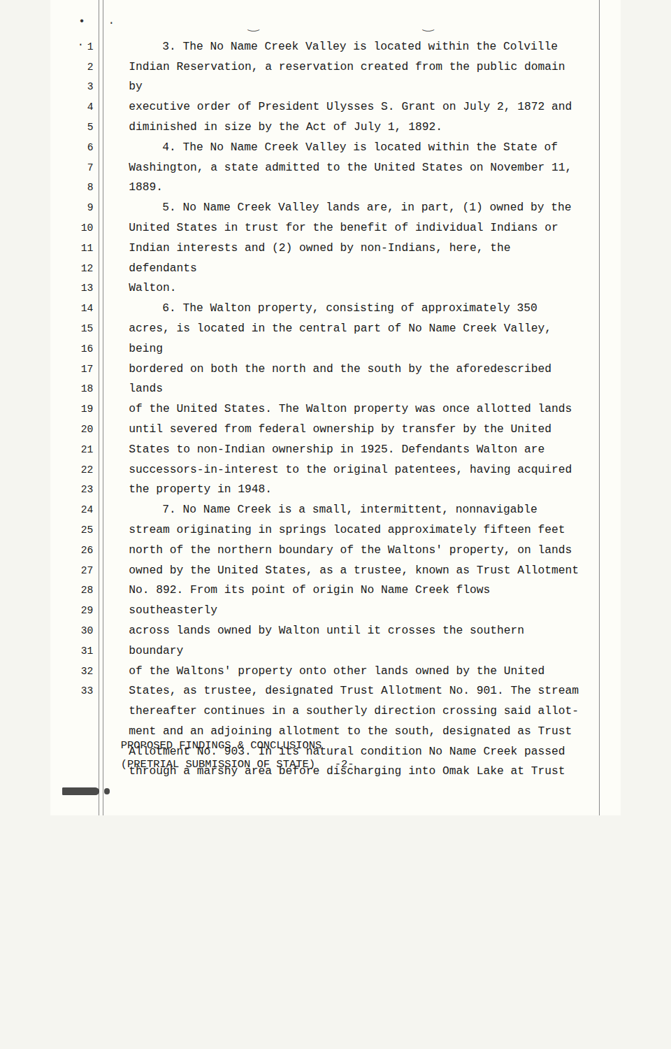‿ ‿
• · ·
123456789101112131415161718192021222324252627282930313233
3. The No Name Creek Valley is located within the Colville
Indian Reservation, a reservation created from the public domain by
executive order of President Ulysses S. Grant on July 2, 1872 and
diminished in size by the Act of July 1, 1892.
4. The No Name Creek Valley is located within the State of
Washington, a state admitted to the United States on November 11,
1889.
5. No Name Creek Valley lands are, in part, (1) owned by the
United States in trust for the benefit of individual Indians or
Indian interests and (2) owned by non-Indians, here, the defendants
Walton.
6. The Walton property, consisting of approximately 350
acres, is located in the central part of No Name Creek Valley, being
bordered on both the north and the south by the aforedescribed lands
of the United States. The Walton property was once allotted lands
until severed from federal ownership by transfer by the United
States to non-Indian ownership in 1925. Defendants Walton are
successors-in-interest to the original patentees, having acquired
the property in 1948.
7. No Name Creek is a small, intermittent, nonnavigable
stream originating in springs located approximately fifteen feet
north of the northern boundary of the Waltons' property, on lands
owned by the United States, as a trustee, known as Trust Allotment
No. 892. From its point of origin No Name Creek flows southeasterly
across lands owned by Walton until it crosses the southern boundary
of the Waltons' property onto other lands owned by the United
States, as trustee, designated Trust Allotment No. 901. The stream
thereafter continues in a southerly direction crossing said allot-
ment and an adjoining allotment to the south, designated as Trust
Allotment No. 903. In its natural condition No Name Creek passed
through a marshy area before discharging into Omak Lake at Trust
PROPOSED FINDINGS & CONCLUSIONS (PRETRIAL SUBMISSION OF STATE) -2-